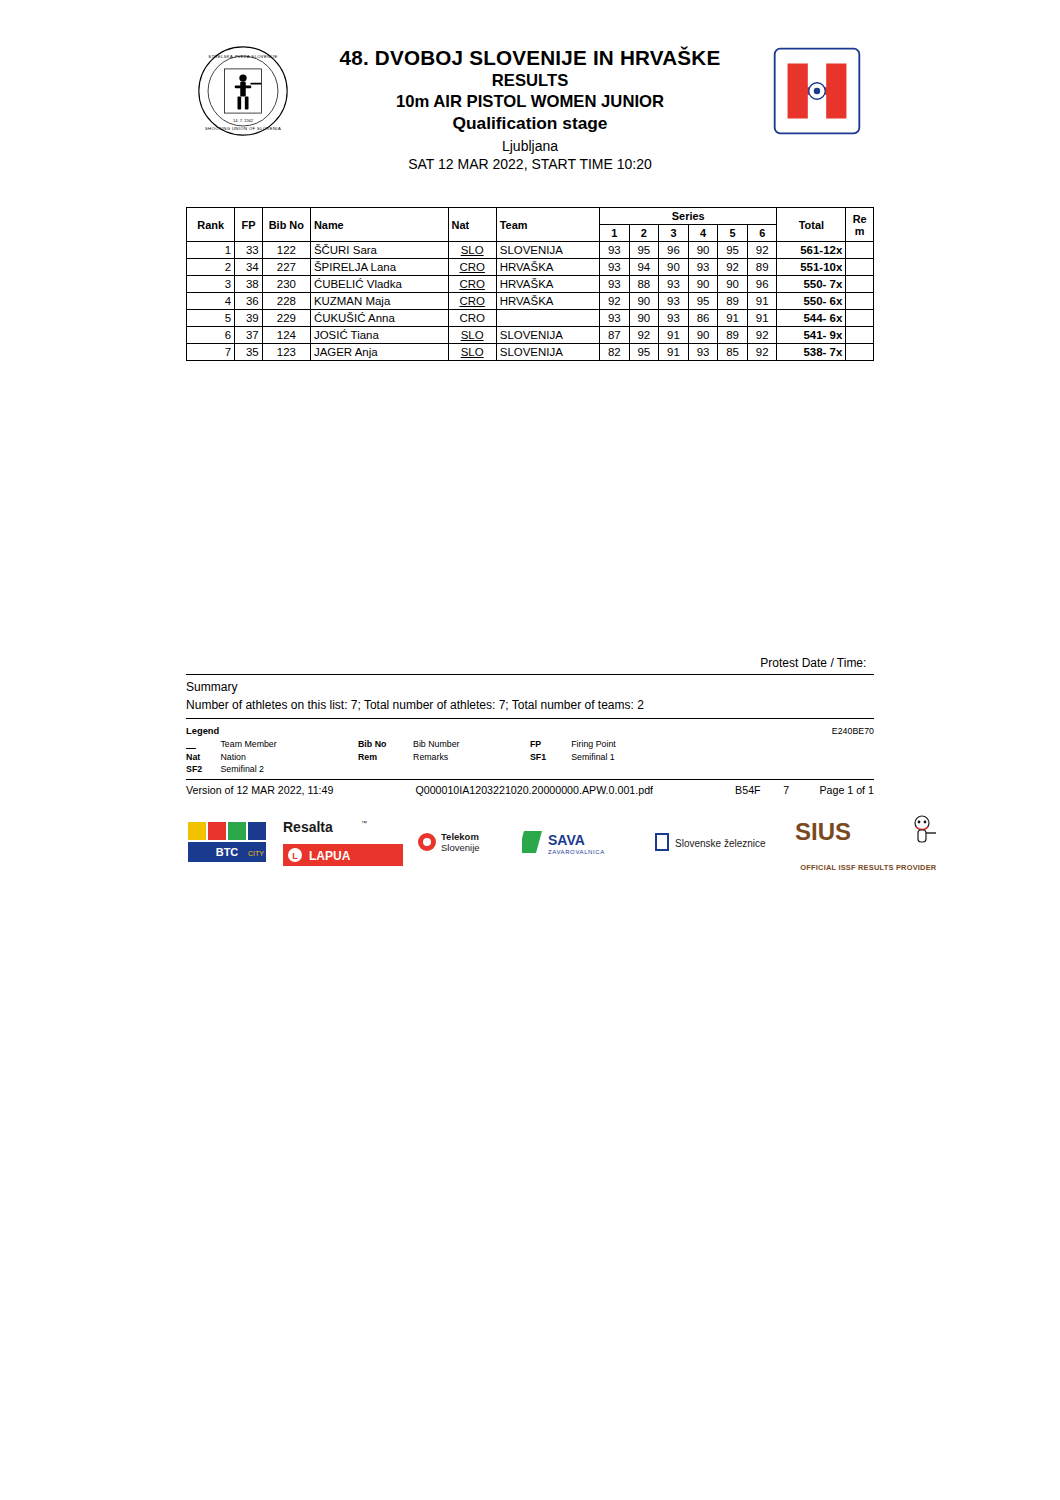STRELSKA ZVEZA SLOVENIJE SHOOTING UNION OF SLOVENIA 14. 7. 1562
48. DVOBOJ SLOVENIJE IN HRVAŠKE
RESULTS
10m AIR PISTOL WOMEN JUNIOR
Qualification stage
Ljubljana
SAT 12 MAR 2022, START TIME 10:20
| Rank | FP | Bib No | Name | Nat | Team | Series | Total | Re m |
| --- | --- | --- | --- | --- | --- | --- | --- | --- |
| 1 | 2 | 3 | 4 | 5 | 6 |
| 1 | 33 | 122 | ŠČURI Sara | SLO | SLOVENIJA | 93 | 95 | 96 | 90 | 95 | 92 | 561-12x | |
| 2 | 34 | 227 | ŠPIRELJA Lana | CRO | HRVAŠKA | 93 | 94 | 90 | 93 | 92 | 89 | 551-10x | |
| 3 | 38 | 230 | ĆUBELIĆ Vladka | CRO | HRVAŠKA | 93 | 88 | 93 | 90 | 90 | 96 | 550- 7x | |
| 4 | 36 | 228 | KUZMAN Maja | CRO | HRVAŠKA | 92 | 90 | 93 | 95 | 89 | 91 | 550- 6x | |
| 5 | 39 | 229 | ĆUKUŠIĆ Anna | CRO | | 93 | 90 | 93 | 86 | 91 | 91 | 544- 6x | |
| 6 | 37 | 124 | JOSIĆ Tiana | SLO | SLOVENIJA | 87 | 92 | 91 | 90 | 89 | 92 | 541- 9x | |
| 7 | 35 | 123 | JAGER Anja | SLO | SLOVENIJA | 82 | 95 | 91 | 93 | 85 | 92 | 538- 7x | |
Protest Date / Time:
Summary
Number of athletes on this list: 7; Total number of athletes: 7; Total number of teams: 2
Legend
E240BE70
| | Team Member | Bib No | Bib Number | FP | Firing Point | | |
| Nat | Nation | Rem | Remarks | SF1 | Semifinal 1 | | |
| SF2 | Semifinal 2 | | | | | | |
Version of 12 MAR 2022, 11:49
Q000010IA1203221020.20000000.APW.0.001.pdf
B54F
7
Page 1 of 1
BTC CITY
Resalta ™
L LAPUA
Telekom Slovenije
SAVA ZAVAROVALNICA
Slovenske železnice
SIUS
OFFICIAL ISSF RESULTS PROVIDER